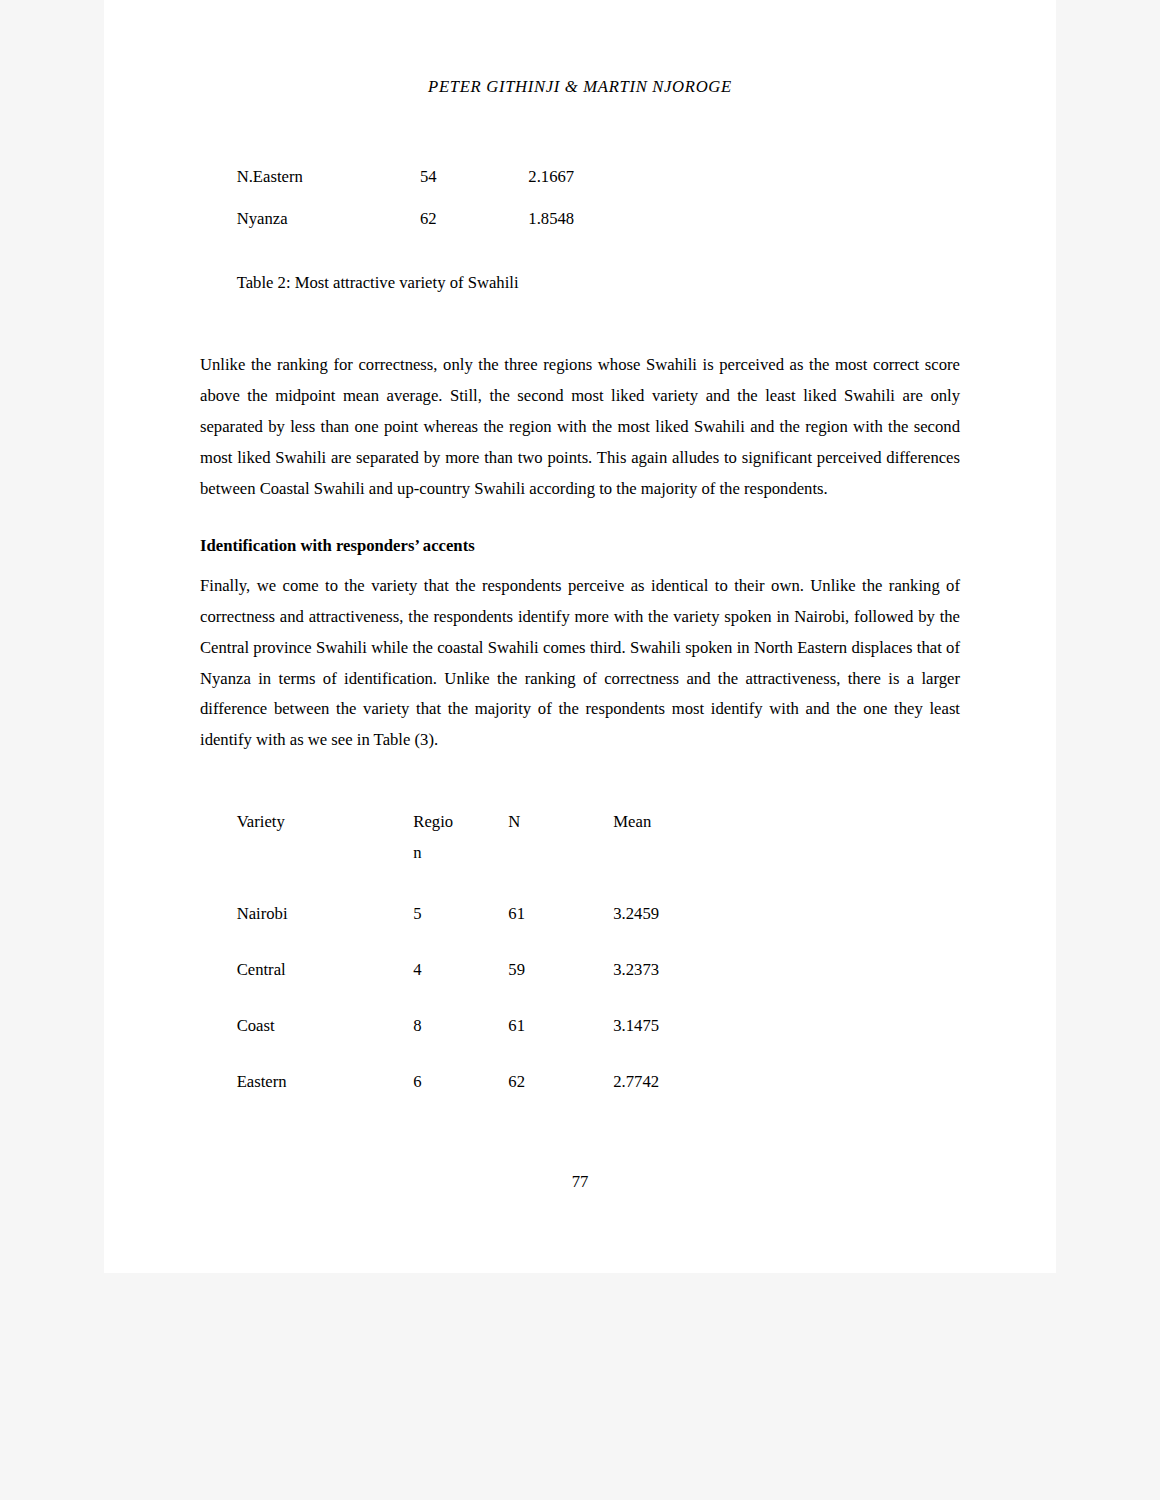PETER GITHINJI & MARTIN NJOROGE
| N.Eastern | 54 | 2.1667 |
| Nyanza | 62 | 1.8548 |
Table 2: Most attractive variety of Swahili
Unlike the ranking for correctness, only the three regions whose Swahili is perceived as the most correct score above the midpoint mean average. Still, the second most liked variety and the least liked Swahili are only separated by less than one point whereas the region with the most liked Swahili and the region with the second most liked Swahili are separated by more than two points. This again alludes to significant perceived differences between Coastal Swahili and up-country Swahili according to the majority of the respondents.
Identification with responders’ accents
Finally, we come to the variety that the respondents perceive as identical to their own. Unlike the ranking of correctness and attractiveness, the respondents identify more with the variety spoken in Nairobi, followed by the Central province Swahili while the coastal Swahili comes third. Swahili spoken in North Eastern displaces that of Nyanza in terms of identification. Unlike the ranking of correctness and the attractiveness, there is a larger difference between the variety that the majority of the respondents most identify with and the one they least identify with as we see in Table (3).
| Variety | Regio n | N | Mean |
| --- | --- | --- | --- |
| Nairobi | 5 | 61 | 3.2459 |
| Central | 4 | 59 | 3.2373 |
| Coast | 8 | 61 | 3.1475 |
| Eastern | 6 | 62 | 2.7742 |
77